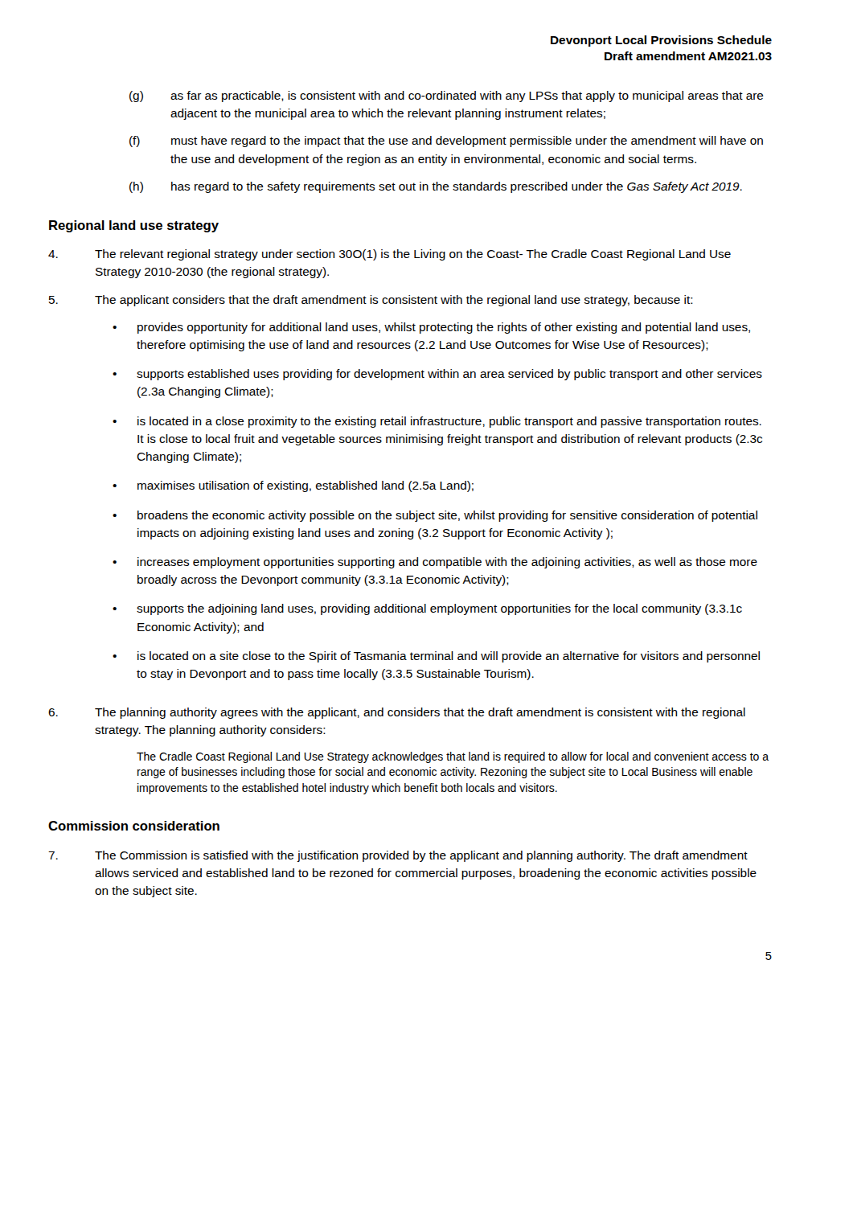Devonport Local Provisions Schedule
Draft amendment AM2021.03
(g)
as far as practicable, is consistent with and co-ordinated with any LPSs that apply to municipal areas that are adjacent to the municipal area to which the relevant planning instrument relates;
(f)
must have regard to the impact that the use and development permissible under the amendment will have on the use and development of the region as an entity in environmental, economic and social terms.
(h)
has regard to the safety requirements set out in the standards prescribed under the Gas Safety Act 2019.
Regional land use strategy
4.
The relevant regional strategy under section 30O(1) is the Living on the Coast- The Cradle Coast Regional Land Use Strategy 2010-2030 (the regional strategy).
5.
The applicant considers that the draft amendment is consistent with the regional land use strategy, because it:
provides opportunity for additional land uses, whilst protecting the rights of other existing and potential land uses, therefore optimising the use of land and resources (2.2 Land Use Outcomes for Wise Use of Resources);
supports established uses providing for development within an area serviced by public transport and other services (2.3a Changing Climate);
is located in a close proximity to the existing retail infrastructure, public transport and passive transportation routes. It is close to local fruit and vegetable sources minimising freight transport and distribution of relevant products (2.3c Changing Climate);
maximises utilisation of existing, established land (2.5a Land);
broadens the economic activity possible on the subject site, whilst providing for sensitive consideration of potential impacts on adjoining existing land uses and zoning (3.2 Support for Economic Activity );
increases employment opportunities supporting and compatible with the adjoining activities, as well as those more broadly across the Devonport community (3.3.1a Economic Activity);
supports the adjoining land uses, providing additional employment opportunities for the local community (3.3.1c Economic Activity); and
is located on a site close to the Spirit of Tasmania terminal and will provide an alternative for visitors and personnel to stay in Devonport and to pass time locally (3.3.5 Sustainable Tourism).
6.
The planning authority agrees with the applicant, and considers that the draft amendment is consistent with the regional strategy. The planning authority considers:
The Cradle Coast Regional Land Use Strategy acknowledges that land is required to allow for local and convenient access to a range of businesses including those for social and economic activity. Rezoning the subject site to Local Business will enable improvements to the established hotel industry which benefit both locals and visitors.
Commission consideration
7.
The Commission is satisfied with the justification provided by the applicant and planning authority. The draft amendment allows serviced and established land to be rezoned for commercial purposes, broadening the economic activities possible on the subject site.
5